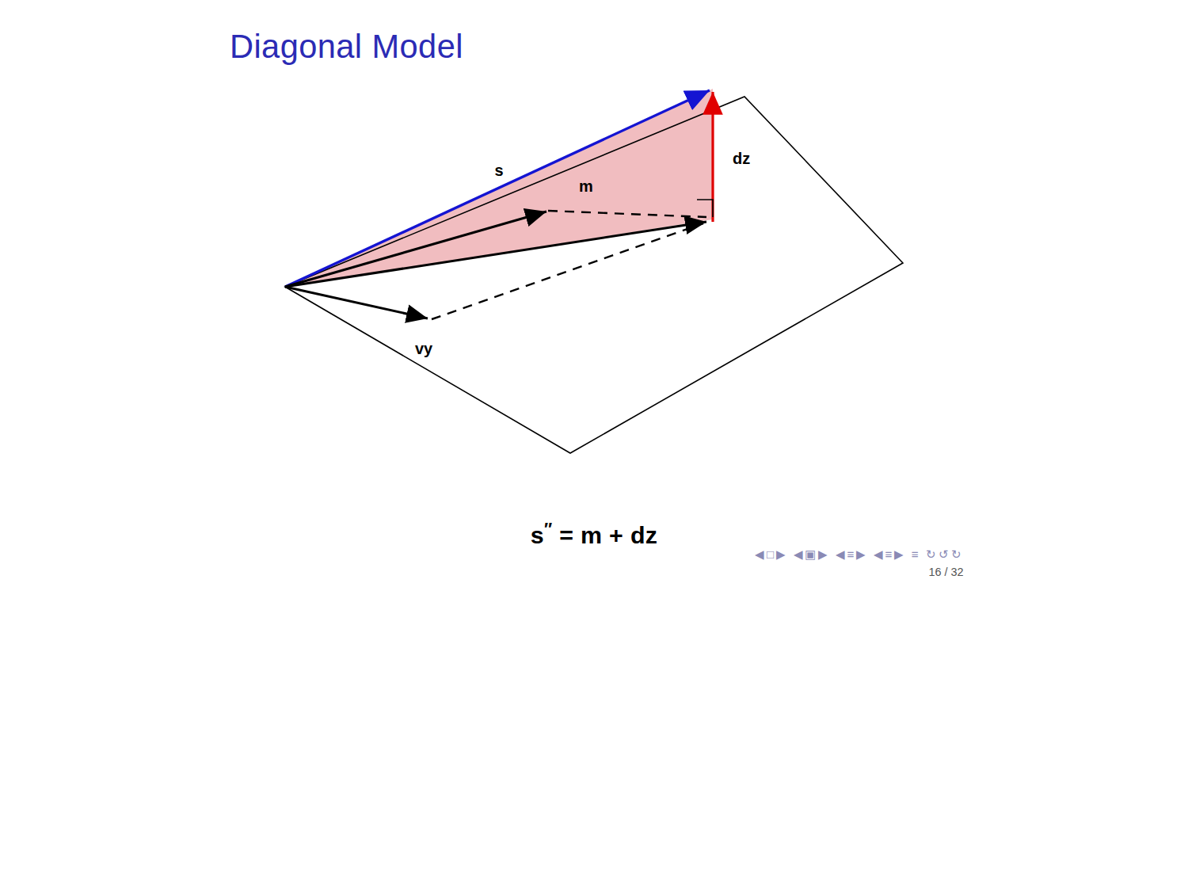Diagonal Model
s m dz vy
s″ = m + dz
◀□▶ ◀▣▶ ◀≡▶ ◀≡▶ ≡ ↻↺↻
16 / 32